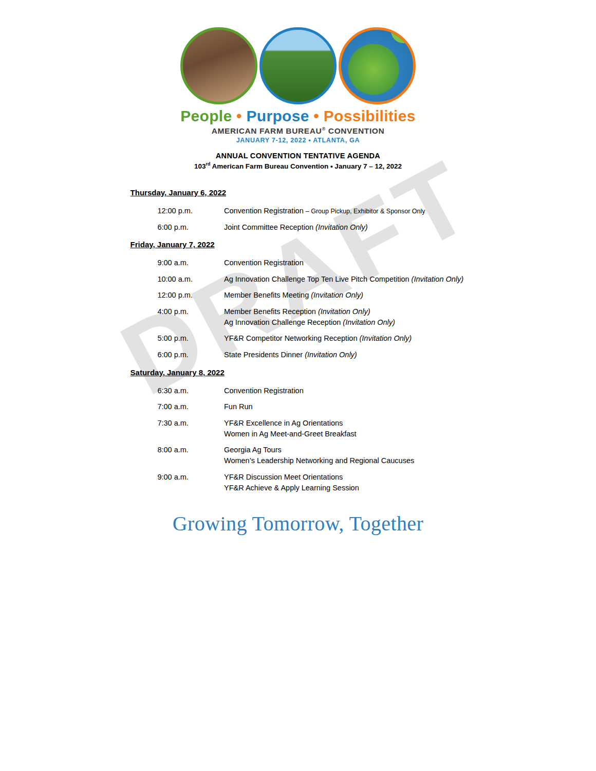DRAFT
People • Purpose • Possibilities
AMERICAN FARM BUREAU® CONVENTION
JANUARY 7-12, 2022 • ATLANTA, GA
ANNUAL CONVENTION TENTATIVE AGENDA
103rd American Farm Bureau Convention • January 7 – 12, 2022
Thursday, January 6, 2022
| 12:00 p.m. | Convention Registration – Group Pickup, Exhibitor & Sponsor Only |
| 6:00 p.m. | Joint Committee Reception (Invitation Only) |
Friday, January 7, 2022
| 9:00 a.m. | Convention Registration |
| 10:00 a.m. | Ag Innovation Challenge Top Ten Live Pitch Competition (Invitation Only) |
| 12:00 p.m. | Member Benefits Meeting (Invitation Only) |
| 4:00 p.m. | Member Benefits Reception (Invitation Only) Ag Innovation Challenge Reception (Invitation Only) |
| 5:00 p.m. | YF&R Competitor Networking Reception (Invitation Only) |
| 6:00 p.m. | State Presidents Dinner (Invitation Only) |
Saturday, January 8, 2022
| 6:30 a.m. | Convention Registration |
| 7:00 a.m. | Fun Run |
| 7:30 a.m. | YF&R Excellence in Ag Orientations Women in Ag Meet-and-Greet Breakfast |
| 8:00 a.m. | Georgia Ag Tours Women’s Leadership Networking and Regional Caucuses |
| 9:00 a.m. | YF&R Discussion Meet Orientations YF&R Achieve & Apply Learning Session |
Growing Tomorrow, Together